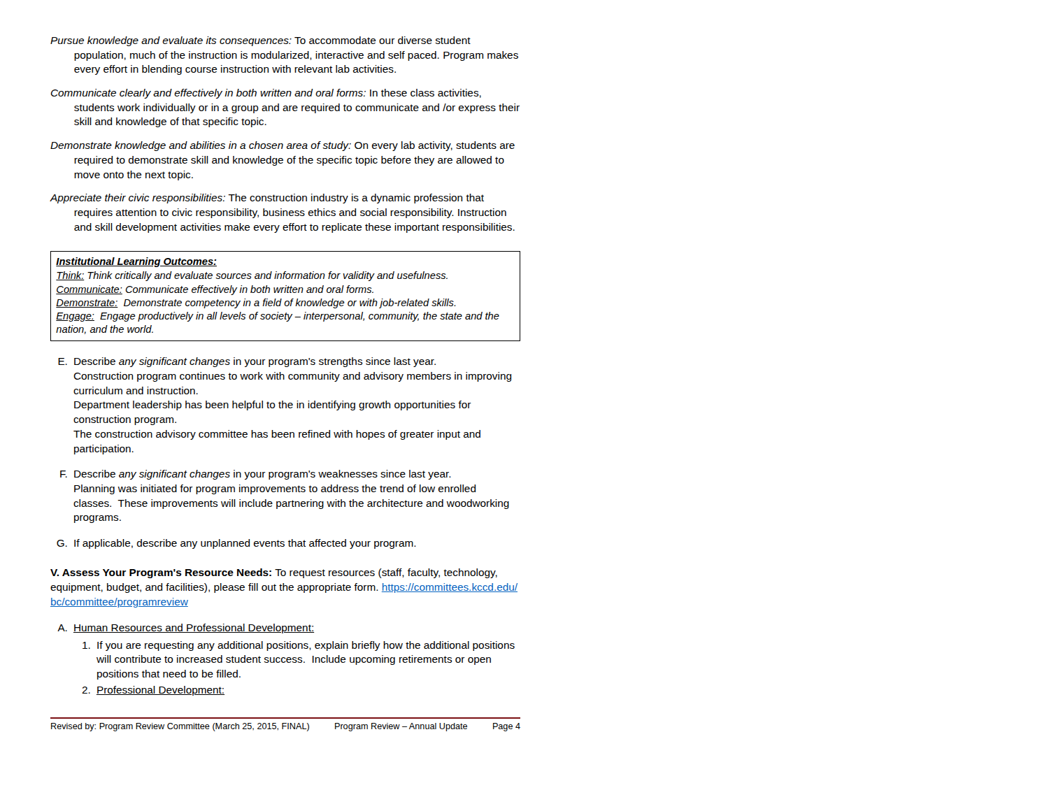Pursue knowledge and evaluate its consequences: To accommodate our diverse student population, much of the instruction is modularized, interactive and self paced. Program makes every effort in blending course instruction with relevant lab activities.
Communicate clearly and effectively in both written and oral forms: In these class activities, students work individually or in a group and are required to communicate and /or express their skill and knowledge of that specific topic.
Demonstrate knowledge and abilities in a chosen area of study: On every lab activity, students are required to demonstrate skill and knowledge of the specific topic before they are allowed to move onto the next topic.
Appreciate their civic responsibilities: The construction industry is a dynamic profession that requires attention to civic responsibility, business ethics and social responsibility. Instruction and skill development activities make every effort to replicate these important responsibilities.
Institutional Learning Outcomes:
Think: Think critically and evaluate sources and information for validity and usefulness.
Communicate: Communicate effectively in both written and oral forms.
Demonstrate: Demonstrate competency in a field of knowledge or with job-related skills.
Engage: Engage productively in all levels of society – interpersonal, community, the state and the nation, and the world.
Describe any significant changes in your program's strengths since last year.
Construction program continues to work with community and advisory members in improving curriculum and instruction.
Department leadership has been helpful to the in identifying growth opportunities for construction program.
The construction advisory committee has been refined with hopes of greater input and participation.
Describe any significant changes in your program's weaknesses since last year.
Planning was initiated for program improvements to address the trend of low enrolled classes. These improvements will include partnering with the architecture and woodworking programs.
If applicable, describe any unplanned events that affected your program.
V. Assess Your Program's Resource Needs: To request resources (staff, faculty, technology, equipment, budget, and facilities), please fill out the appropriate form. https://committees.kccd.edu/bc/committee/programreview
Human Resources and Professional Development:
If you are requesting any additional positions, explain briefly how the additional positions will contribute to increased student success. Include upcoming retirements or open positions that need to be filled.
Professional Development:
Revised by: Program Review Committee (March 25, 2015, FINAL)
Program Review – Annual Update
Page 4